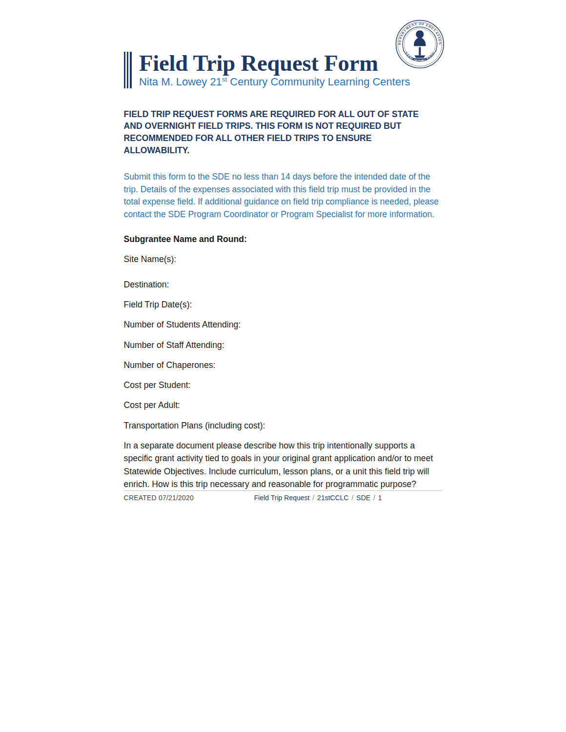Idaho State Department of Education Seal DEPARTMENT OF EDUCATION STATE OF IDAHO
Field Trip Request Form
Nita M. Lowey 21st Century Community Learning Centers
Field trip request forms are required for all out of state and overnight field trips. This form is not required but recommended for all other field trips to ensure allowability.
Submit this form to the SDE no less than 14 days before the intended date of the trip. Details of the expenses associated with this field trip must be provided in the total expense field. If additional guidance on field trip compliance is needed, please contact the SDE Program Coordinator or Program Specialist for more information.
Subgrantee Name and Round:
Site Name(s):
Destination:
Field Trip Date(s):
Number of Students Attending:
Number of Staff Attending:
Number of Chaperones:
Cost per Student:
Cost per Adult:
Transportation Plans (including cost):
In a separate document please describe how this trip intentionally supports a specific grant activity tied to goals in your original grant application and/or to meet Statewide Objectives. Include curriculum, lesson plans, or a unit this field trip will enrich. How is this trip necessary and reasonable for programmatic purpose?
CREATED 07/21/2020
Field Trip Request / 21stCCLC / SDE / 1